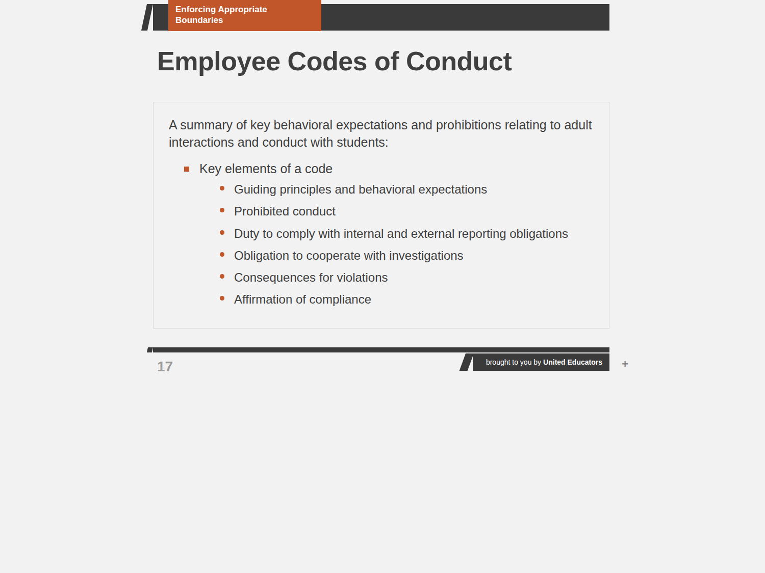Enforcing Appropriate
Boundaries
Employee Codes of Conduct
A summary of key behavioral expectations and prohibitions relating to adult interactions and conduct with students:
Key elements of a code
Guiding principles and behavioral expectations
Prohibited conduct
Duty to comply with internal and external reporting obligations
Obligation to cooperate with investigations
Consequences for violations
Affirmation of compliance
17
brought to you by United Educators
+